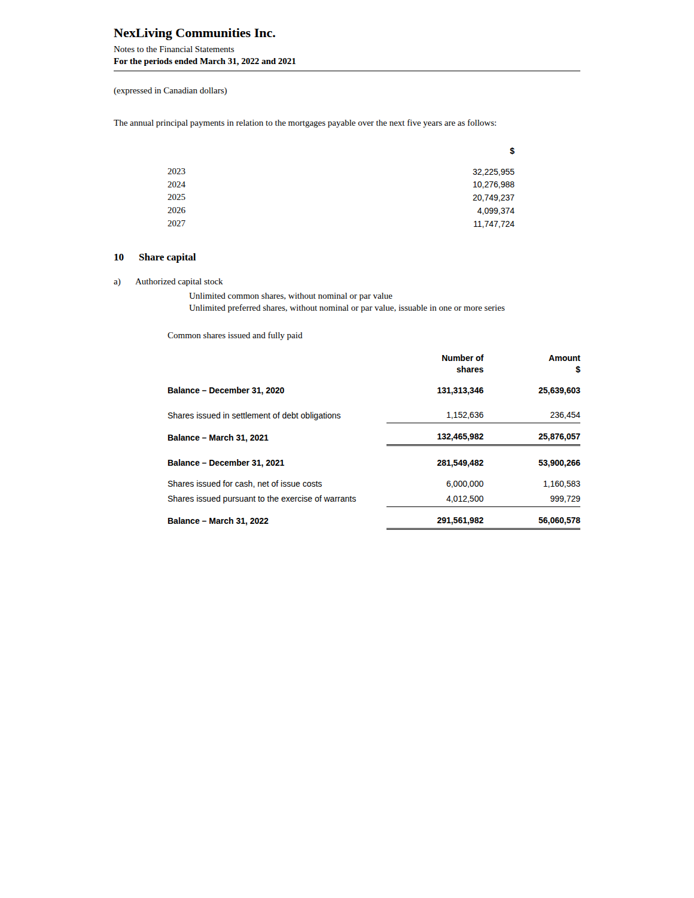NexLiving Communities Inc.
Notes to the Financial Statements
For the periods ended March 31, 2022 and 2021
(expressed in Canadian dollars)
The annual principal payments in relation to the mortgages payable over the next five years are as follows:
| | $ |
| 2023 | 32,225,955 |
| 2024 | 10,276,988 |
| 2025 | 20,749,237 |
| 2026 | 4,099,374 |
| 2027 | 11,747,724 |
10 Share capital
a) Authorized capital stock
Unlimited common shares, without nominal or par value
Unlimited preferred shares, without nominal or par value, issuable in one or more series
Common shares issued and fully paid
| | Number of shares | Amount $ |
| --- | --- | --- |
| Balance – December 31, 2020 | 131,313,346 | 25,639,603 |
| Shares issued in settlement of debt obligations | 1,152,636 | 236,454 |
| Balance – March 31, 2021 | 132,465,982 | 25,876,057 |
| Balance – December 31, 2021 | 281,549,482 | 53,900,266 |
| Shares issued for cash, net of issue costs | 6,000,000 | 1,160,583 |
| Shares issued pursuant to the exercise of warrants | 4,012,500 | 999,729 |
| Balance – March 31, 2022 | 291,561,982 | 56,060,578 |